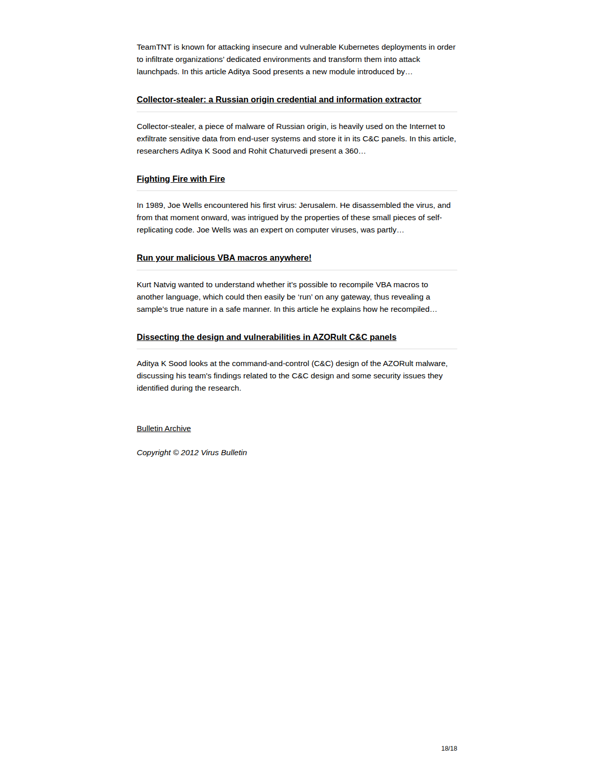TeamTNT is known for attacking insecure and vulnerable Kubernetes deployments in order to infiltrate organizations’ dedicated environments and transform them into attack launchpads. In this article Aditya Sood presents a new module introduced by…
Collector-stealer: a Russian origin credential and information extractor
Collector-stealer, a piece of malware of Russian origin, is heavily used on the Internet to exfiltrate sensitive data from end-user systems and store it in its C&C panels. In this article, researchers Aditya K Sood and Rohit Chaturvedi present a 360…
Fighting Fire with Fire
In 1989, Joe Wells encountered his first virus: Jerusalem. He disassembled the virus, and from that moment onward, was intrigued by the properties of these small pieces of self-replicating code. Joe Wells was an expert on computer viruses, was partly…
Run your malicious VBA macros anywhere!
Kurt Natvig wanted to understand whether it’s possible to recompile VBA macros to another language, which could then easily be ‘run’ on any gateway, thus revealing a sample’s true nature in a safe manner. In this article he explains how he recompiled…
Dissecting the design and vulnerabilities in AZORult C&C panels
Aditya K Sood looks at the command-and-control (C&C) design of the AZORult malware, discussing his team's findings related to the C&C design and some security issues they identified during the research.
Bulletin Archive
Copyright © 2012 Virus Bulletin
18/18